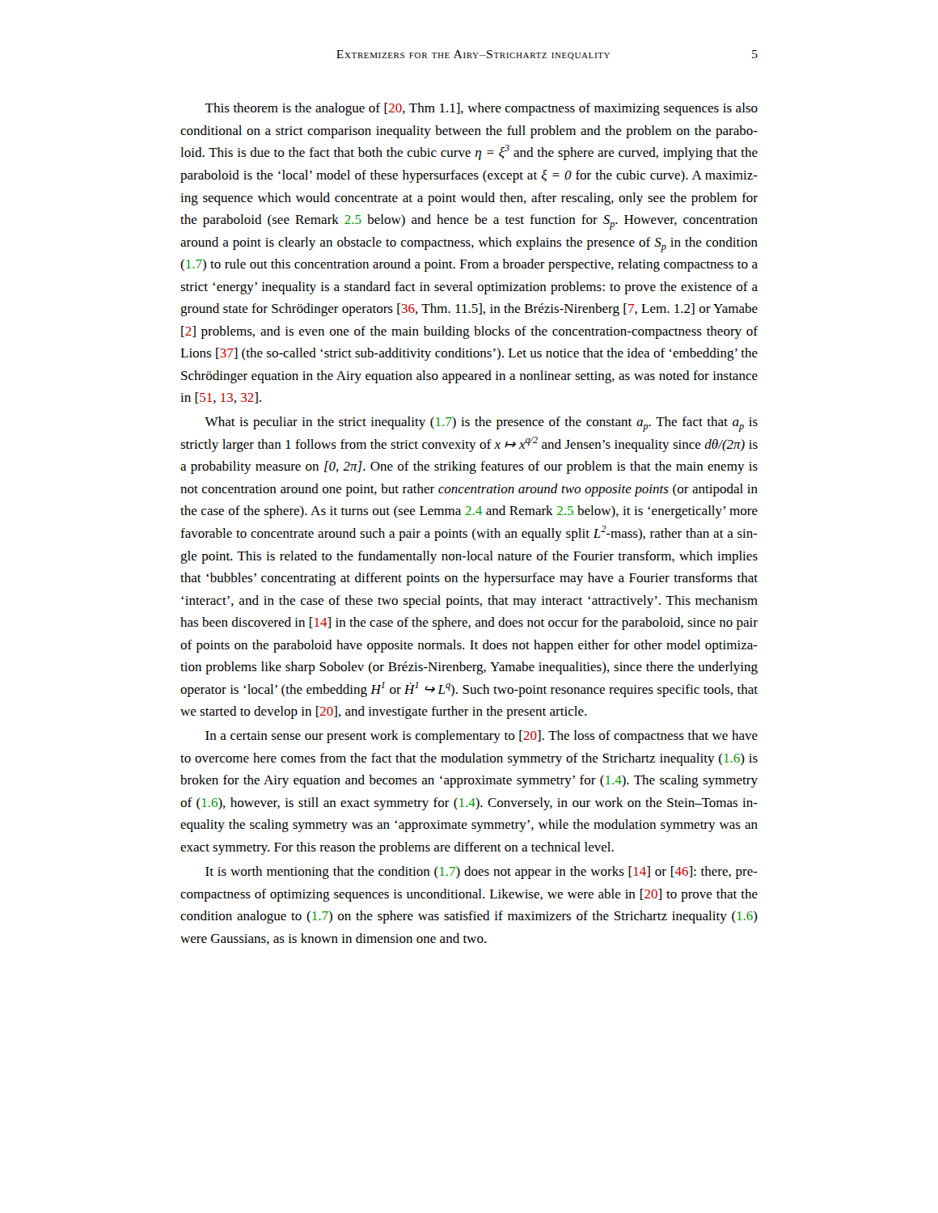Extremizers for the Airy–Strichartz inequality 5
This theorem is the analogue of [20, Thm 1.1], where compactness of maximizing sequences is also conditional on a strict comparison inequality between the full problem and the problem on the paraboloid. This is due to the fact that both the cubic curve η = ξ3 and the sphere are curved, implying that the paraboloid is the ‘local’ model of these hypersurfaces (except at ξ = 0 for the cubic curve). A maximizing sequence which would concentrate at a point would then, after rescaling, only see the problem for the paraboloid (see Remark 2.5 below) and hence be a test function for Sp. However, concentration around a point is clearly an obstacle to compactness, which explains the presence of Sp in the condition (1.7) to rule out this concentration around a point. From a broader perspective, relating compactness to a strict ‘energy’ inequality is a standard fact in several optimization problems: to prove the existence of a ground state for Schrödinger operators [36, Thm. 11.5], in the Brézis-Nirenberg [7, Lem. 1.2] or Yamabe [2] problems, and is even one of the main building blocks of the concentration-compactness theory of Lions [37] (the so-called ‘strict sub-additivity conditions’). Let us notice that the idea of ‘embedding’ the Schrödinger equation in the Airy equation also appeared in a nonlinear setting, as was noted for instance in [51, 13, 32].
What is peculiar in the strict inequality (1.7) is the presence of the constant ap. The fact that ap is strictly larger than 1 follows from the strict convexity of x ↦ xq/2 and Jensen’s inequality since dθ/(2π) is a probability measure on [0, 2π]. One of the striking features of our problem is that the main enemy is not concentration around one point, but rather concentration around two opposite points (or antipodal in the case of the sphere). As it turns out (see Lemma 2.4 and Remark 2.5 below), it is ‘energetically’ more favorable to concentrate around such a pair a points (with an equally split L2-mass), rather than at a single point. This is related to the fundamentally non-local nature of the Fourier transform, which implies that ‘bubbles’ concentrating at different points on the hypersurface may have a Fourier transforms that ‘interact’, and in the case of these two special points, that may interact ‘attractively’. This mechanism has been discovered in [14] in the case of the sphere, and does not occur for the paraboloid, since no pair of points on the paraboloid have opposite normals. It does not happen either for other model optimization problems like sharp Sobolev (or Brézis-Nirenberg, Yamabe inequalities), since there the underlying operator is ‘local’ (the embedding H1 or Ḣ1 ↪ Lq). Such two-point resonance requires specific tools, that we started to develop in [20], and investigate further in the present article.
In a certain sense our present work is complementary to [20]. The loss of compactness that we have to overcome here comes from the fact that the modulation symmetry of the Strichartz inequality (1.6) is broken for the Airy equation and becomes an ‘approximate symmetry’ for (1.4). The scaling symmetry of (1.6), however, is still an exact symmetry for (1.4). Conversely, in our work on the Stein–Tomas inequality the scaling symmetry was an ‘approximate symmetry’, while the modulation symmetry was an exact symmetry. For this reason the problems are different on a technical level.
It is worth mentioning that the condition (1.7) does not appear in the works [14] or [46]: there, precompactness of optimizing sequences is unconditional. Likewise, we were able in [20] to prove that the condition analogue to (1.7) on the sphere was satisfied if maximizers of the Strichartz inequality (1.6) were Gaussians, as is known in dimension one and two.